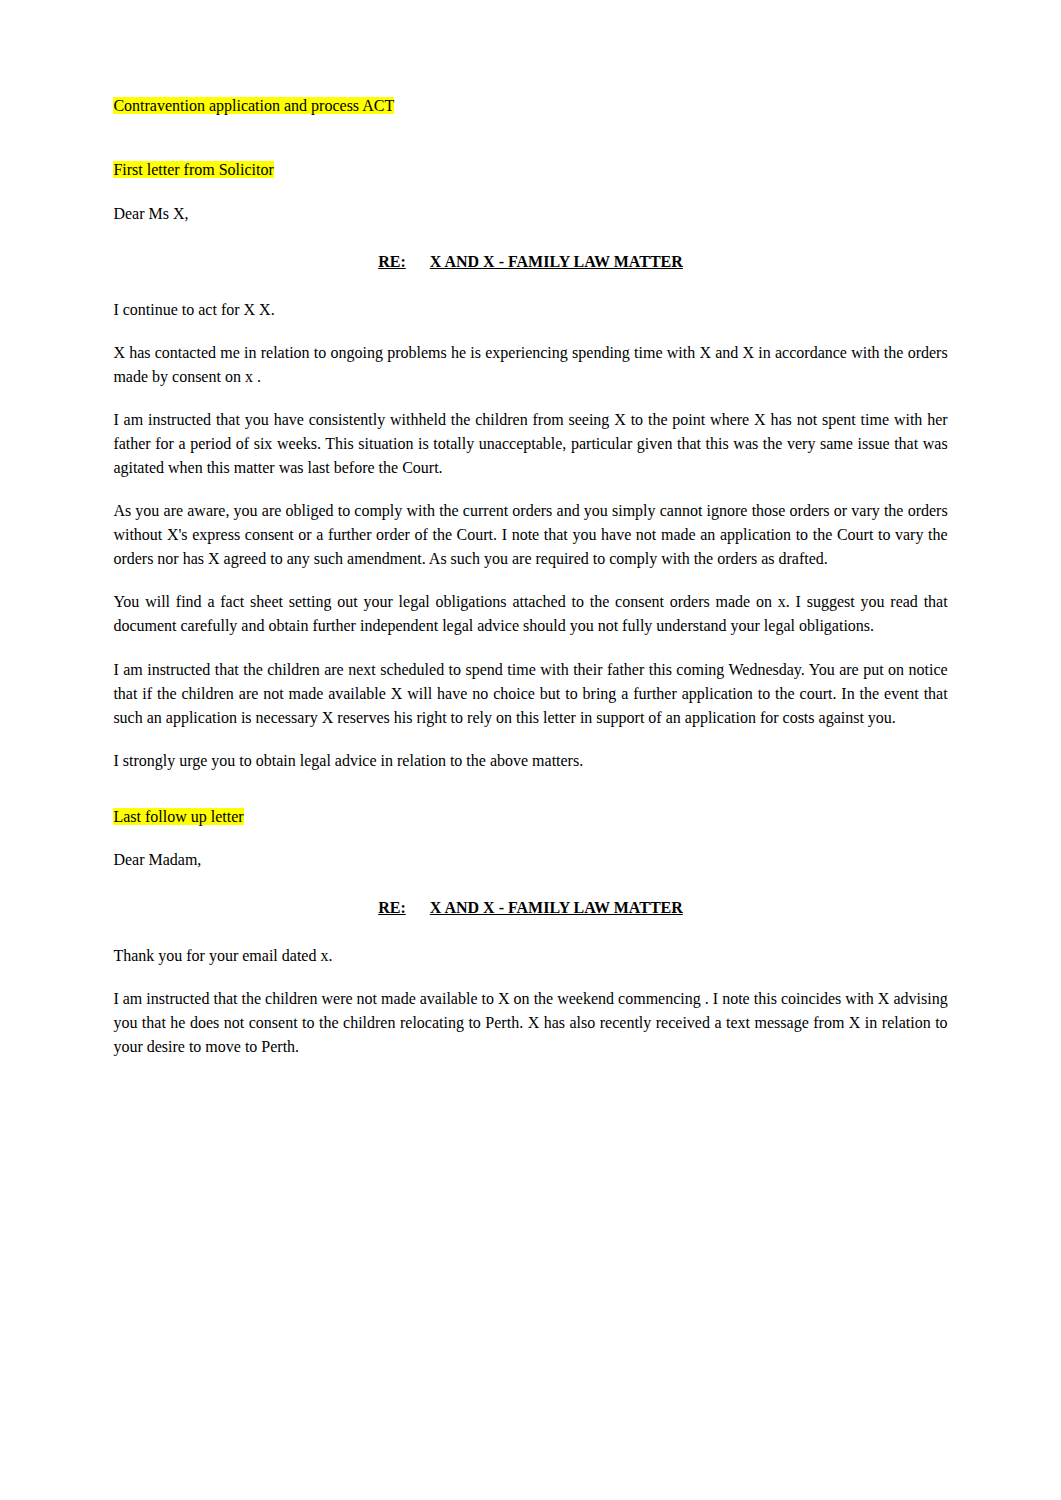Contravention application and process ACT
First letter from Solicitor
Dear Ms X,
RE: X AND X - FAMILY LAW MATTER
I continue to act for X X.
X has contacted me in relation to ongoing problems he is experiencing spending time with X and X in accordance with the orders made by consent on x .
I am instructed that you have consistently withheld the children from seeing X to the point where X has not spent time with her father for a period of six weeks. This situation is totally unacceptable, particular given that this was the very same issue that was agitated when this matter was last before the Court.
As you are aware, you are obliged to comply with the current orders and you simply cannot ignore those orders or vary the orders without X's express consent or a further order of the Court. I note that you have not made an application to the Court to vary the orders nor has X agreed to any such amendment. As such you are required to comply with the orders as drafted.
You will find a fact sheet setting out your legal obligations attached to the consent orders made on x. I suggest you read that document carefully and obtain further independent legal advice should you not fully understand your legal obligations.
I am instructed that the children are next scheduled to spend time with their father this coming Wednesday. You are put on notice that if the children are not made available X will have no choice but to bring a further application to the court. In the event that such an application is necessary X reserves his right to rely on this letter in support of an application for costs against you.
I strongly urge you to obtain legal advice in relation to the above matters.
Last follow up letter
Dear Madam,
RE: X AND X - FAMILY LAW MATTER
Thank you for your email dated x.
I am instructed that the children were not made available to X on the weekend commencing . I note this coincides with X advising you that he does not consent to the children relocating to Perth. X has also recently received a text message from X in relation to your desire to move to Perth.